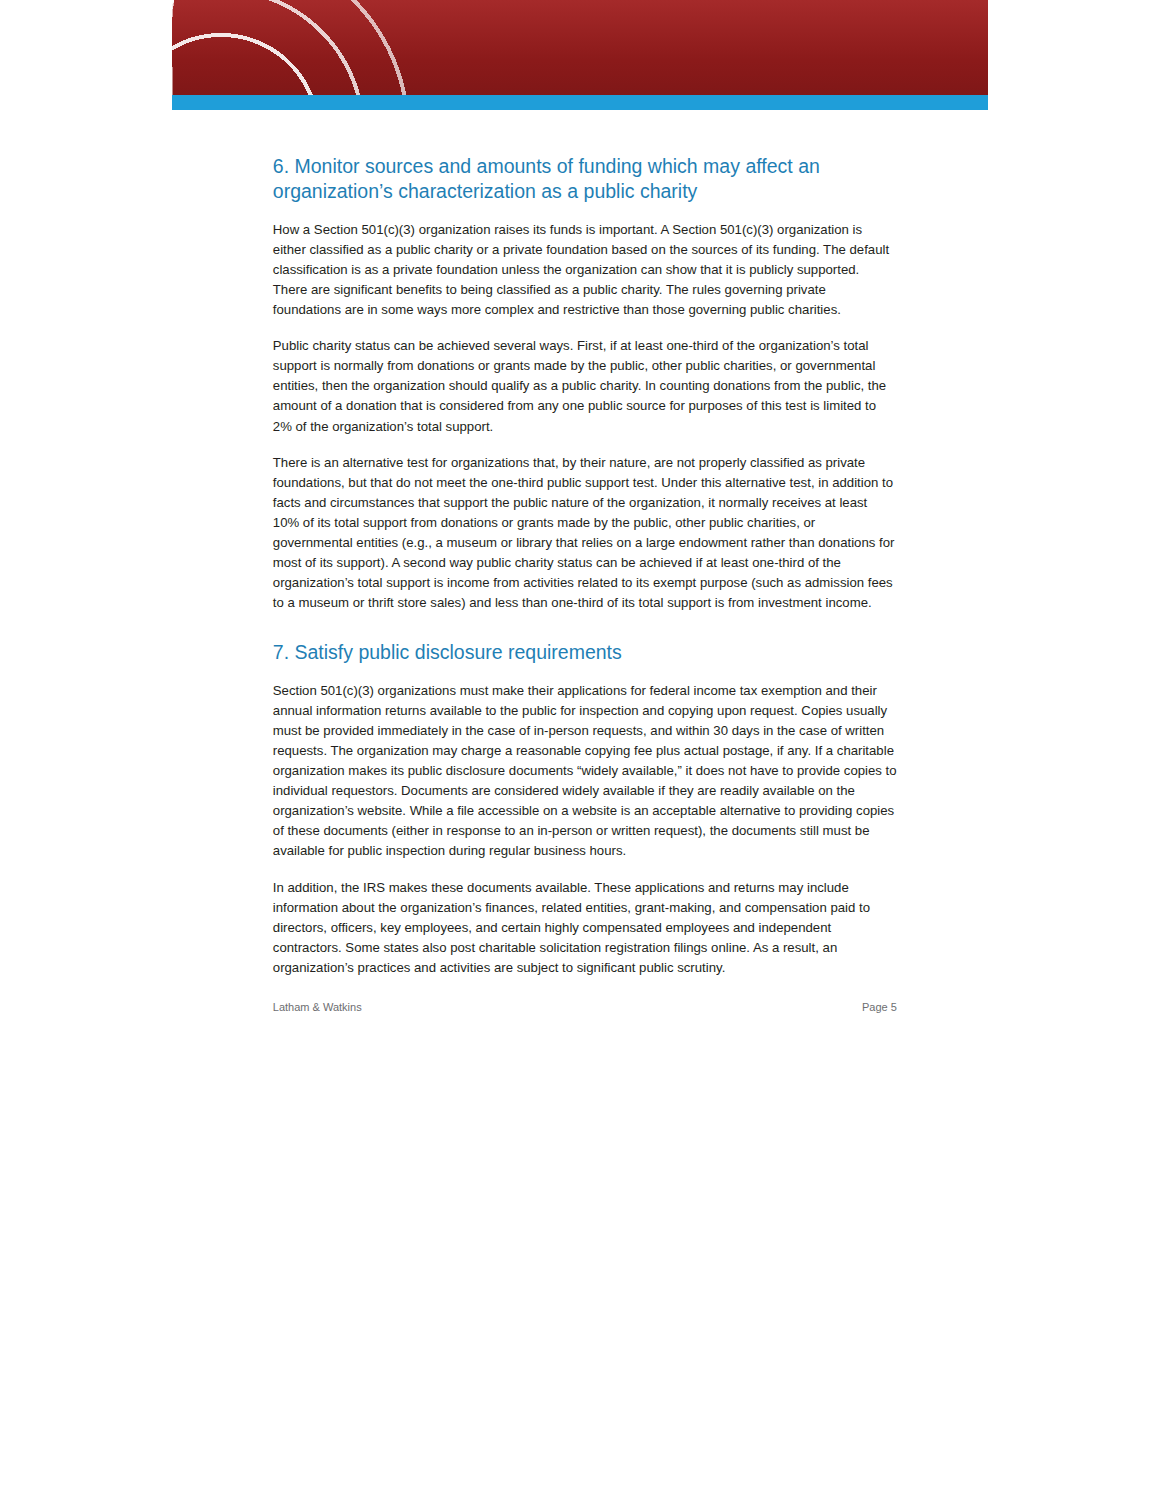6. Monitor sources and amounts of funding which may affect an organization’s characterization as a public charity
How a Section 501(c)(3) organization raises its funds is important. A Section 501(c)(3) organization is either classified as a public charity or a private foundation based on the sources of its funding. The default classification is as a private foundation unless the organization can show that it is publicly supported. There are significant benefits to being classified as a public charity. The rules governing private foundations are in some ways more complex and restrictive than those governing public charities.
Public charity status can be achieved several ways. First, if at least one-third of the organization’s total support is normally from donations or grants made by the public, other public charities, or governmental entities, then the organization should qualify as a public charity. In counting donations from the public, the amount of a donation that is considered from any one public source for purposes of this test is limited to 2% of the organization’s total support.
There is an alternative test for organizations that, by their nature, are not properly classified as private foundations, but that do not meet the one-third public support test. Under this alternative test, in addition to facts and circumstances that support the public nature of the organization, it normally receives at least 10% of its total support from donations or grants made by the public, other public charities, or governmental entities (e.g., a museum or library that relies on a large endowment rather than donations for most of its support). A second way public charity status can be achieved if at least one-third of the organization’s total support is income from activities related to its exempt purpose (such as admission fees to a museum or thrift store sales) and less than one-third of its total support is from investment income.
7. Satisfy public disclosure requirements
Section 501(c)(3) organizations must make their applications for federal income tax exemption and their annual information returns available to the public for inspection and copying upon request. Copies usually must be provided immediately in the case of in-person requests, and within 30 days in the case of written requests. The organization may charge a reasonable copying fee plus actual postage, if any. If a charitable organization makes its public disclosure documents “widely available,” it does not have to provide copies to individual requestors. Documents are considered widely available if they are readily available on the organization’s website. While a file accessible on a website is an acceptable alternative to providing copies of these documents (either in response to an in-person or written request), the documents still must be available for public inspection during regular business hours.
In addition, the IRS makes these documents available. These applications and returns may include information about the organization’s finances, related entities, grant-making, and compensation paid to directors, officers, key employees, and certain highly compensated employees and independent contractors. Some states also post charitable solicitation registration filings online. As a result, an organization’s practices and activities are subject to significant public scrutiny.
Latham & Watkins Page 5